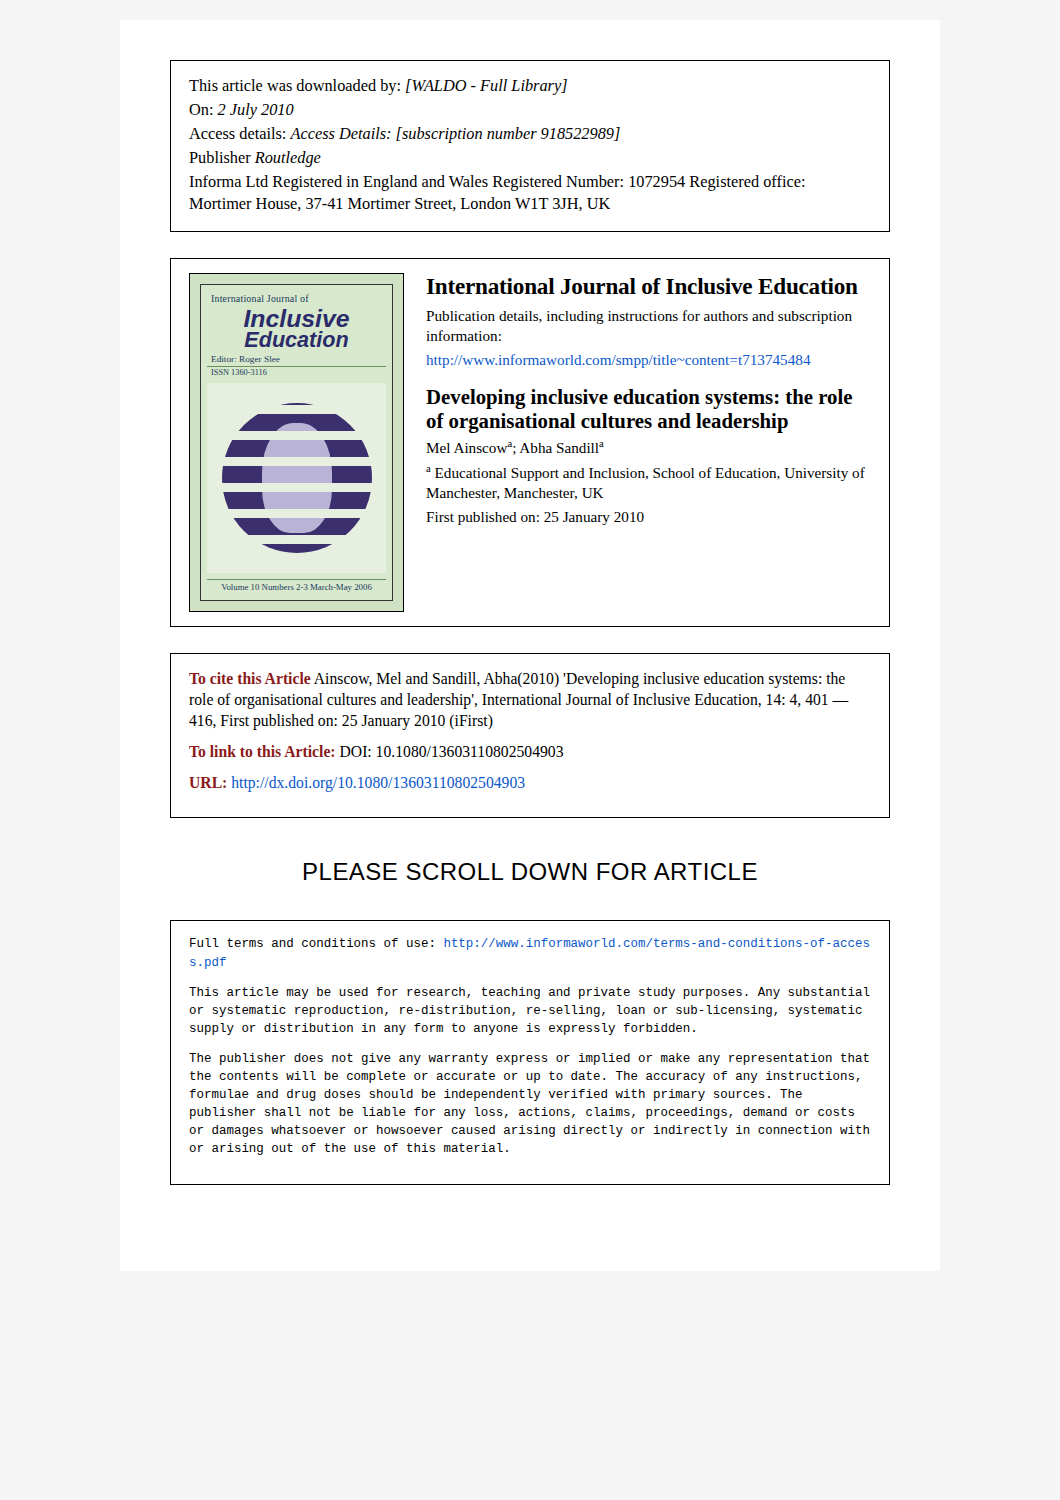This article was downloaded by: [WALDO - Full Library]
On: 2 July 2010
Access details: Access Details: [subscription number 918522989]
Publisher Routledge
Informa Ltd Registered in England and Wales Registered Number: 1072954 Registered office: Mortimer House, 37-41 Mortimer Street, London W1T 3JH, UK
International Journal of
Inclusive Education
Editor: Roger Slee
ISSN 1360-3116
Volume 10 Numbers 2-3 March-May 2006
International Journal of Inclusive Education
Publication details, including instructions for authors and subscription information:
http://www.informaworld.com/smpp/title~content=t713745484
Developing inclusive education systems: the role of organisational cultures and leadership
Mel Ainscowa; Abha Sandilla
a Educational Support and Inclusion, School of Education, University of Manchester, Manchester, UK
First published on: 25 January 2010
To cite this Article Ainscow, Mel and Sandill, Abha(2010) 'Developing inclusive education systems: the role of organisational cultures and leadership', International Journal of Inclusive Education, 14: 4, 401 — 416, First published on: 25 January 2010 (iFirst)
To link to this Article: DOI: 10.1080/13603110802504903
URL: http://dx.doi.org/10.1080/13603110802504903
PLEASE SCROLL DOWN FOR ARTICLE
Full terms and conditions of use: http://www.informaworld.com/terms-and-conditions-of-access.pdf
This article may be used for research, teaching and private study purposes. Any substantial or systematic reproduction, re-distribution, re-selling, loan or sub-licensing, systematic supply or distribution in any form to anyone is expressly forbidden.
The publisher does not give any warranty express or implied or make any representation that the contents will be complete or accurate or up to date. The accuracy of any instructions, formulae and drug doses should be independently verified with primary sources. The publisher shall not be liable for any loss, actions, claims, proceedings, demand or costs or damages whatsoever or howsoever caused arising directly or indirectly in connection with or arising out of the use of this material.